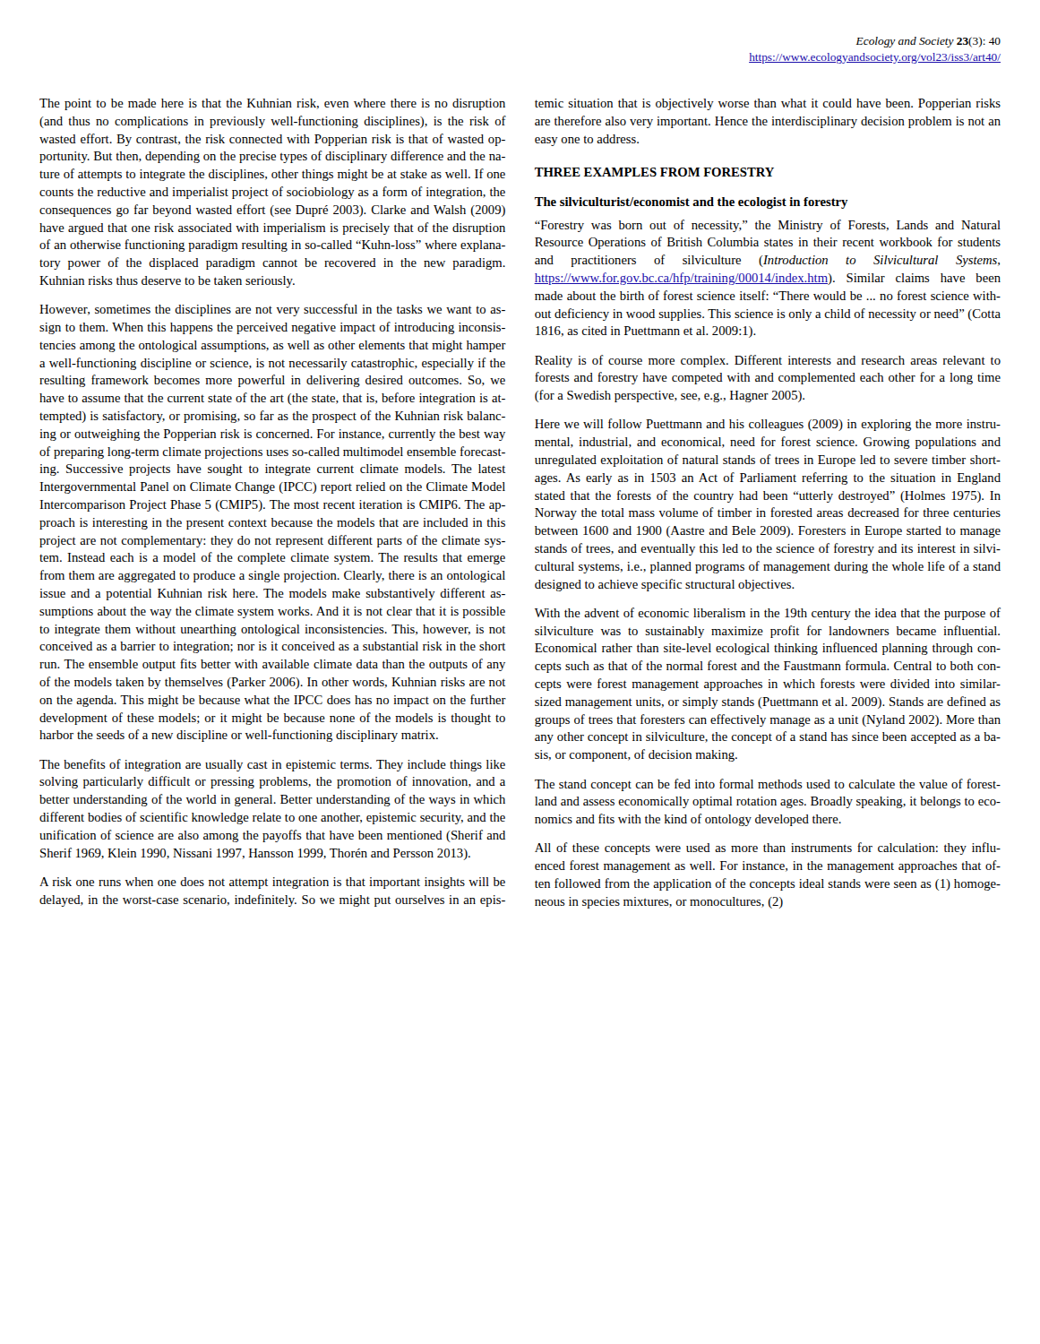Ecology and Society 23(3): 40
https://www.ecologyandsociety.org/vol23/iss3/art40/
The point to be made here is that the Kuhnian risk, even where there is no disruption (and thus no complications in previously well-functioning disciplines), is the risk of wasted effort. By contrast, the risk connected with Popperian risk is that of wasted opportunity. But then, depending on the precise types of disciplinary difference and the nature of attempts to integrate the disciplines, other things might be at stake as well. If one counts the reductive and imperialist project of sociobiology as a form of integration, the consequences go far beyond wasted effort (see Dupré 2003). Clarke and Walsh (2009) have argued that one risk associated with imperialism is precisely that of the disruption of an otherwise functioning paradigm resulting in so-called “Kuhn-loss” where explanatory power of the displaced paradigm cannot be recovered in the new paradigm. Kuhnian risks thus deserve to be taken seriously.
However, sometimes the disciplines are not very successful in the tasks we want to assign to them. When this happens the perceived negative impact of introducing inconsistencies among the ontological assumptions, as well as other elements that might hamper a well-functioning discipline or science, is not necessarily catastrophic, especially if the resulting framework becomes more powerful in delivering desired outcomes. So, we have to assume that the current state of the art (the state, that is, before integration is attempted) is satisfactory, or promising, so far as the prospect of the Kuhnian risk balancing or outweighing the Popperian risk is concerned. For instance, currently the best way of preparing long-term climate projections uses so-called multimodel ensemble forecasting. Successive projects have sought to integrate current climate models. The latest Intergovernmental Panel on Climate Change (IPCC) report relied on the Climate Model Intercomparison Project Phase 5 (CMIP5). The most recent iteration is CMIP6. The approach is interesting in the present context because the models that are included in this project are not complementary: they do not represent different parts of the climate system. Instead each is a model of the complete climate system. The results that emerge from them are aggregated to produce a single projection. Clearly, there is an ontological issue and a potential Kuhnian risk here. The models make substantively different assumptions about the way the climate system works. And it is not clear that it is possible to integrate them without unearthing ontological inconsistencies. This, however, is not conceived as a barrier to integration; nor is it conceived as a substantial risk in the short run. The ensemble output fits better with available climate data than the outputs of any of the models taken by themselves (Parker 2006). In other words, Kuhnian risks are not on the agenda. This might be because what the IPCC does has no impact on the further development of these models; or it might be because none of the models is thought to harbor the seeds of a new discipline or well-functioning disciplinary matrix.
The benefits of integration are usually cast in epistemic terms. They include things like solving particularly difficult or pressing problems, the promotion of innovation, and a better understanding of the world in general. Better understanding of the ways in which different bodies of scientific knowledge relate to one another, epistemic security, and the unification of science are also among the payoffs that have been mentioned (Sherif and Sherif 1969, Klein 1990, Nissani 1997, Hansson 1999, Thorén and Persson 2013).
A risk one runs when one does not attempt integration is that important insights will be delayed, in the worst-case scenario, indefinitely. So we might put ourselves in an epistemic situation that is objectively worse than what it could have been. Popperian risks are therefore also very important. Hence the interdisciplinary decision problem is not an easy one to address.
Three examples from forestry
The silviculturist/economist and the ecologist in forestry
“Forestry was born out of necessity,” the Ministry of Forests, Lands and Natural Resource Operations of British Columbia states in their recent workbook for students and practitioners of silviculture (Introduction to Silvicultural Systems, https://www.for.gov.bc.ca/hfp/training/00014/index.htm). Similar claims have been made about the birth of forest science itself: “There would be ... no forest science without deficiency in wood supplies. This science is only a child of necessity or need” (Cotta 1816, as cited in Puettmann et al. 2009:1).
Reality is of course more complex. Different interests and research areas relevant to forests and forestry have competed with and complemented each other for a long time (for a Swedish perspective, see, e.g., Hagner 2005).
Here we will follow Puettmann and his colleagues (2009) in exploring the more instrumental, industrial, and economical, need for forest science. Growing populations and unregulated exploitation of natural stands of trees in Europe led to severe timber shortages. As early as in 1503 an Act of Parliament referring to the situation in England stated that the forests of the country had been “utterly destroyed” (Holmes 1975). In Norway the total mass volume of timber in forested areas decreased for three centuries between 1600 and 1900 (Aastre and Bele 2009). Foresters in Europe started to manage stands of trees, and eventually this led to the science of forestry and its interest in silvicultural systems, i.e., planned programs of management during the whole life of a stand designed to achieve specific structural objectives.
With the advent of economic liberalism in the 19th century the idea that the purpose of silviculture was to sustainably maximize profit for landowners became influential. Economical rather than site-level ecological thinking influenced planning through concepts such as that of the normal forest and the Faustmann formula. Central to both concepts were forest management approaches in which forests were divided into similar-sized management units, or simply stands (Puettmann et al. 2009). Stands are defined as groups of trees that foresters can effectively manage as a unit (Nyland 2002). More than any other concept in silviculture, the concept of a stand has since been accepted as a basis, or component, of decision making.
The stand concept can be fed into formal methods used to calculate the value of forestland and assess economically optimal rotation ages. Broadly speaking, it belongs to economics and fits with the kind of ontology developed there.
All of these concepts were used as more than instruments for calculation: they influenced forest management as well. For instance, in the management approaches that often followed from the application of the concepts ideal stands were seen as (1) homogeneous in species mixtures, or monocultures, (2)